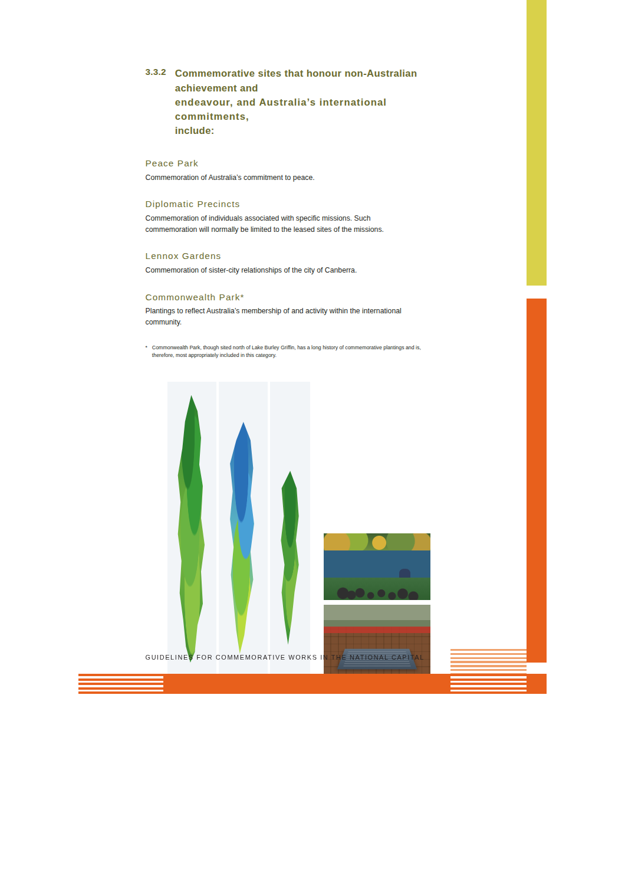3.3.2
Commemorative sites that honour non-Australian achievement and
endeavour, and Australia’s international commitments,
include:
Peace Park
Commemoration of Australia’s commitment to peace.
Diplomatic Precincts
Commemoration of individuals associated with specific missions. Such commemoration will normally be limited to the leased sites of the missions.
Lennox Gardens
Commemoration of sister-city relationships of the city of Canberra.
Commonwealth Park*
Plantings to reflect Australia’s membership of and activity within the international community.
*Commonwealth Park, though sited north of Lake Burley Griffin, has a long history of commemorative plantings and is, therefore, most appropriately included in this category.
Guidelines for Commemorative Works in the National Capital
17